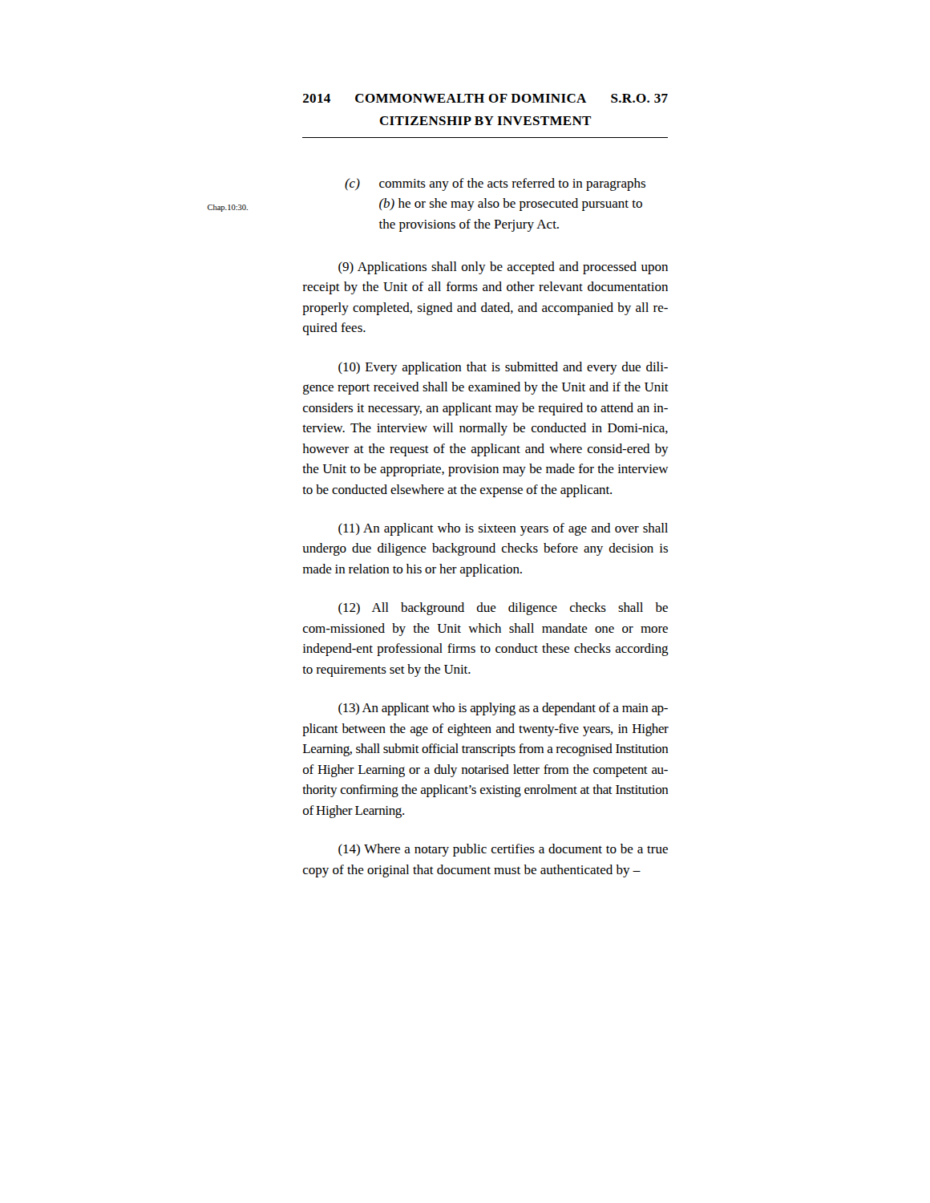2014 COMMONWEALTH OF DOMINICA S.R.O. 37 CITIZENSHIP BY INVESTMENT
Chap.10:30.
(c) commits any of the acts referred to in paragraphs (b) he or she may also be prosecuted pursuant to the provisions of the Perjury Act.
(9) Applications shall only be accepted and processed upon receipt by the Unit of all forms and other relevant documentation properly completed, signed and dated, and accompanied by all required fees.
(10) Every application that is submitted and every due diligence report received shall be examined by the Unit and if the Unit considers it necessary, an applicant may be required to attend an interview. The interview will normally be conducted in Domi‑nica, however at the request of the applicant and where consid‑ered by the Unit to be appropriate, provision may be made for the interview to be conducted elsewhere at the expense of the applicant.
(11) An applicant who is sixteen years of age and over shall undergo due diligence background checks before any decision is made in relation to his or her application.
(12) All background due diligence checks shall be com‑missioned by the Unit which shall mandate one or more independ‑ent professional firms to conduct these checks according to requirements set by the Unit.
(13) An applicant who is applying as a dependant of a main applicant between the age of eighteen and twenty-five years, in Higher Learning, shall submit official transcripts from a recognised Institution of Higher Learning or a duly notarised letter from the competent authority confirming the applicant’s existing enrolment at that Institution of Higher Learning.
(14) Where a notary public certifies a document to be a true copy of the original that document must be authenticated by –